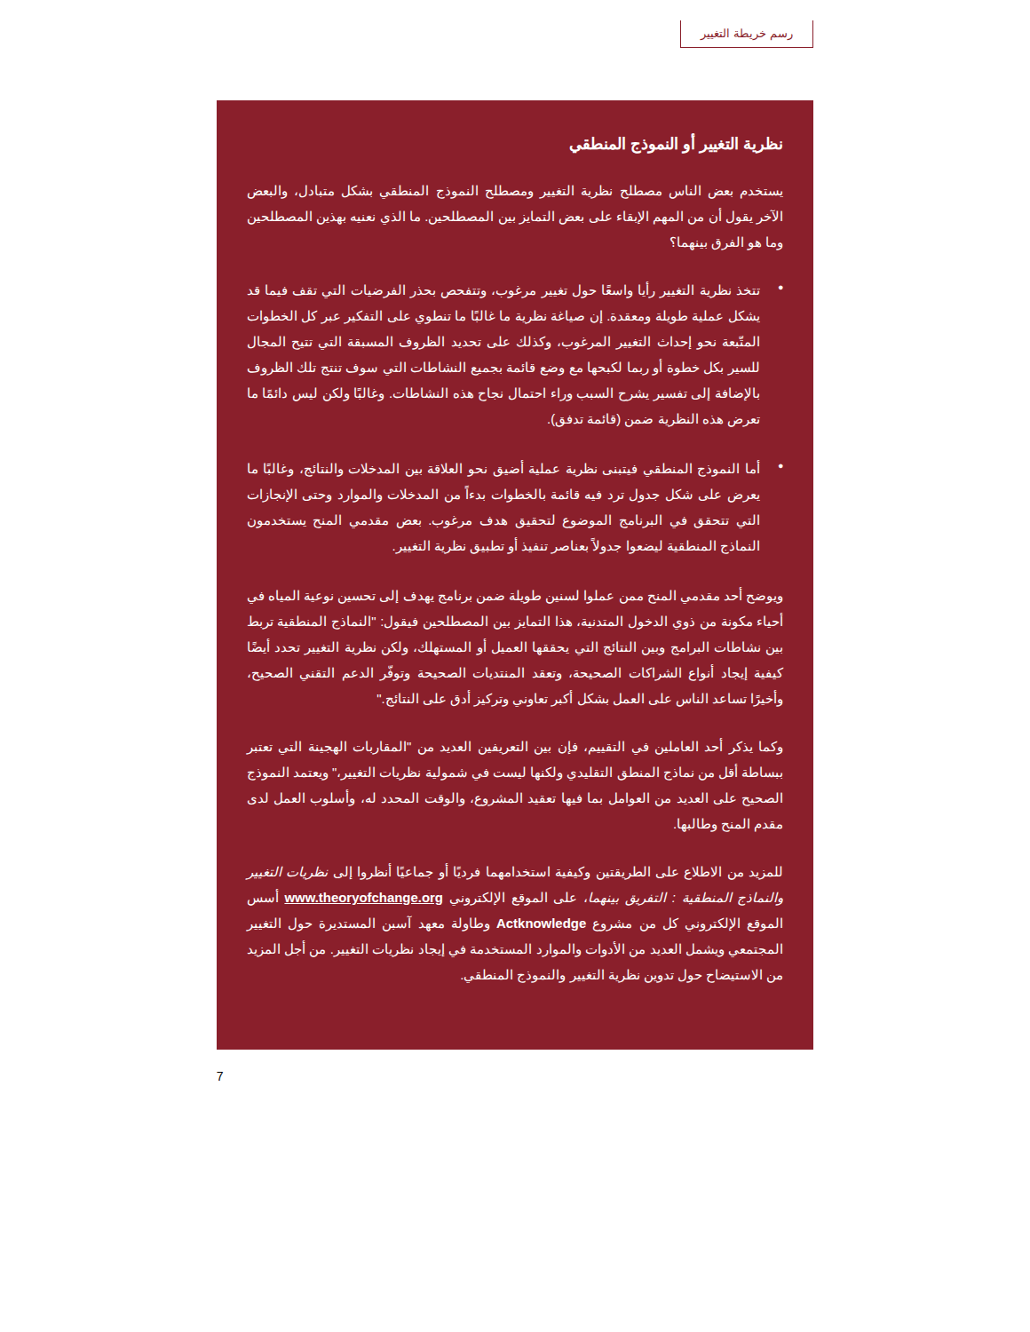رسم خريطة التغيير
نظرية التغيير أو النموذج المنطقي
يستخدم بعض الناس مصطلح نظرية التغيير ومصطلح النموذج المنطقي بشكل متبادل، والبعض الآخر يقول أن من المهم الإبقاء على بعض التمايز بين المصطلحين. ما الذي نعنيه بهذين المصطلحين وما هو الفرق بينهما؟
تتخذ نظرية التغيير رأيا واسعًا حول تغيير مرغوب، وتتفحص بحذر الفرضيات التي تقف فيما قد يشكل عملية طويلة ومعقدة. إن صياغة نظرية ما غالبًا ما تنطوي على التفكير عبر كل الخطوات المتّبعة نحو إحداث التغيير المرغوب، وكذلك على تحديد الظروف المسبقة التي تتيح المجال للسير بكل خطوة أو ربما لكبحها مع وضع قائمة بجميع النشاطات التي سوف تنتج تلك الظروف بالإضافة إلى تفسير يشرح السبب وراء احتمال نجاح هذه النشاطات. وغالبًا ولكن ليس دائمًا ما تعرض هذه النظرية ضمن (قائمة تدفق).
أما النموذج المنطقي فيتبنى نظرية عملية أضيق نحو العلاقة بين المدخلات والنتائج، وغالبًا ما يعرض على شكل جدول ترد فيه قائمة بالخطوات بدءاً من المدخلات والموارد وحتى الإنجازات التي تتحقق في البرنامج الموضوع لتحقيق هدف مرغوب. بعض مقدمي المنح يستخدمون النماذج المنطقية ليضعوا جدولاً بعناصر تنفيذ أو تطبيق نظرية التغيير.
ويوضح أحد مقدمي المنح ممن عملوا لسنين طويلة ضمن برنامج يهدف إلى تحسين نوعية المياه في أحياء مكونة من ذوي الدخول المتدنية، هذا التمايز بين المصطلحين فيقول: "النماذج المنطقية تربط بين نشاطات البرامج وبين النتائج التي يحققها العميل أو المستهلك، ولكن نظرية التغيير تحدد أيضًا كيفية إيجاد أنواع الشراكات الصحيحة، وتعقد المنتديات الصحيحة وتوفّر الدعم التقني الصحيح، وأخيرًا تساعد الناس على العمل بشكل أكبر تعاوني وتركيز أدق على النتائج."
وكما يذكر أحد العاملين في التقييم، فإن بين التعريفين العديد من "المقاربات الهجينة التي تعتبر ببساطة أقل من نماذج المنطق التقليدي ولكنها ليست في شمولية نظريات التغيير،" ويعتمد النموذج الصحيح على العديد من العوامل بما فيها تعقيد المشروع، والوقت المحدد له، وأسلوب العمل لدى مقدم المنح وطالبها.
للمزيد من الاطلاع على الطريقتين وكيفية استخدامهما فرديًا أو جماعيًا أنظروا إلى نظريات التغيير والنماذج المنطقية : التفريق بينهما، على الموقع الإلكتروني www.theoryofchange.org أسس الموقع الإلكتروني كل من مشروع Actknowledge وطاولة معهد آسبن المستديرة حول التغيير المجتمعي ويشمل العديد من الأدوات والموارد المستخدمة في إيجاد نظريات التغيير. من أجل المزيد من الاستيضاح حول تدوين نظرية التغيير والنموذج المنطقي.
7